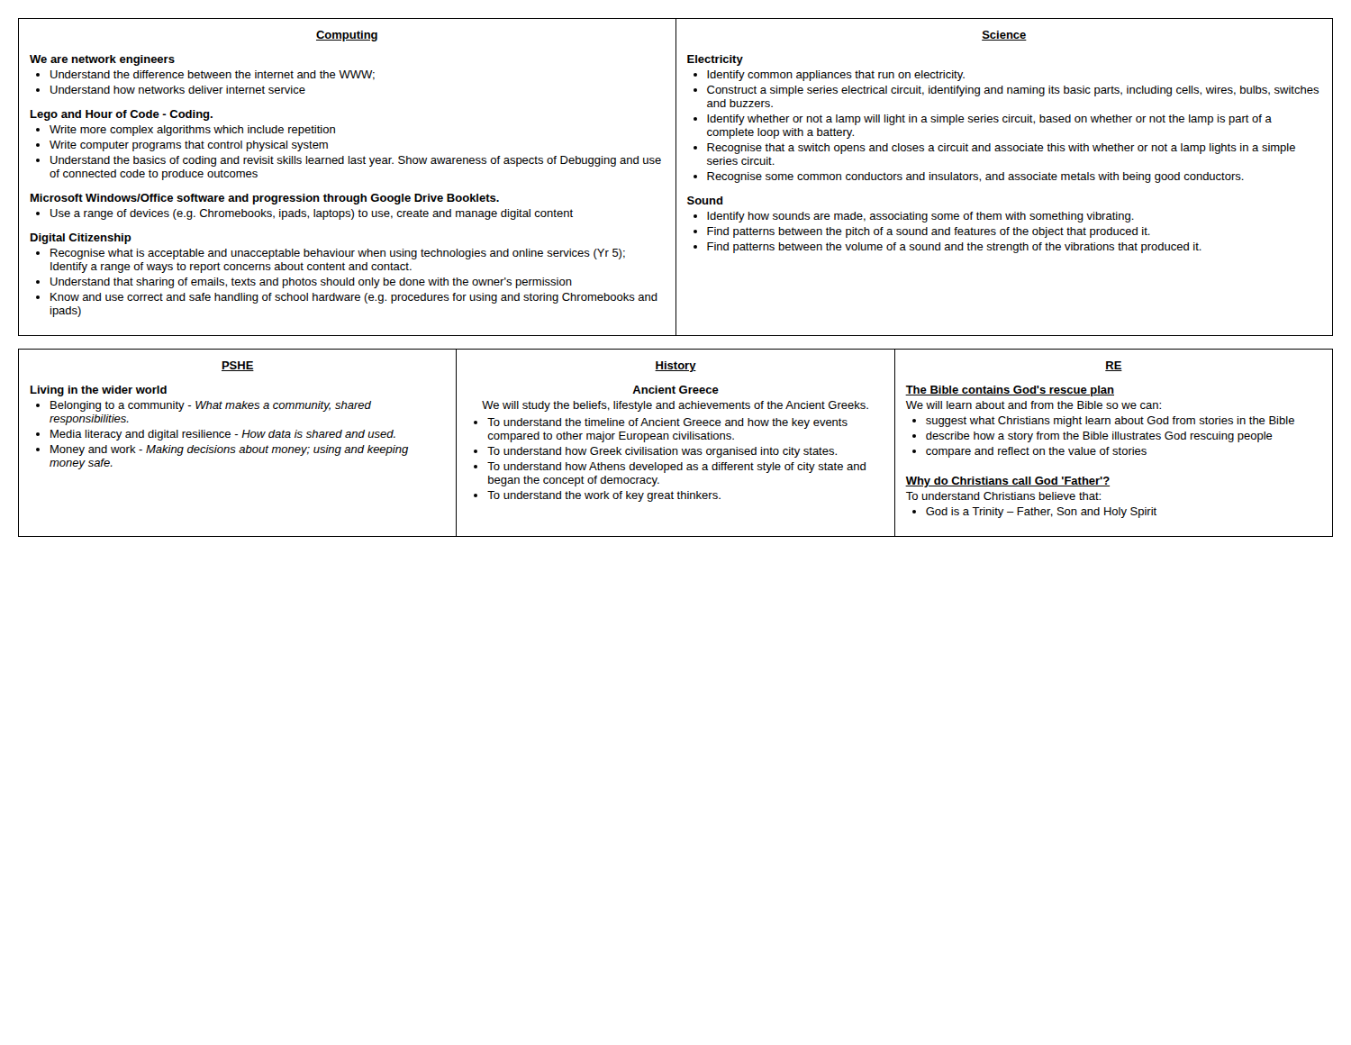| Computing We are network engineers Understand the difference between the internet and the WWW; Understand how networks deliver internet service Lego and Hour of Code - Coding. Write more complex algorithms which include repetition Write computer programs that control physical system Understand the basics of coding and revisit skills learned last year. Show awareness of aspects of Debugging and use of connected code to produce outcomes Microsoft Windows/Office software and progression through Google Drive Booklets. Use a range of devices (e.g. Chromebooks, ipads, laptops) to use, create and manage digital content Digital Citizenship Recognise what is acceptable and unacceptable behaviour when using technologies and online services (Yr 5); Identify a range of ways to report concerns about content and contact. Understand that sharing of emails, texts and photos should only be done with the owner's permission Know and use correct and safe handling of school hardware (e.g. procedures for using and storing Chromebooks and ipads) | Science Electricity Identify common appliances that run on electricity. Construct a simple series electrical circuit, identifying and naming its basic parts, including cells, wires, bulbs, switches and buzzers. Identify whether or not a lamp will light in a simple series circuit, based on whether or not the lamp is part of a complete loop with a battery. Recognise that a switch opens and closes a circuit and associate this with whether or not a lamp lights in a simple series circuit. Recognise some common conductors and insulators, and associate metals with being good conductors. Sound Identify how sounds are made, associating some of them with something vibrating. Find patterns between the pitch of a sound and features of the object that produced it. Find patterns between the volume of a sound and the strength of the vibrations that produced it. |
| PSHE Living in the wider world Belonging to a community - What makes a community, shared responsibilities. Media literacy and digital resilience - How data is shared and used. Money and work - Making decisions about money; using and keeping money safe. | History Ancient Greece We will study the beliefs, lifestyle and achievements of the Ancient Greeks. To understand the timeline of Ancient Greece and how the key events compared to other major European civilisations. To understand how Greek civilisation was organised into city states. To understand how Athens developed as a different style of city state and began the concept of democracy. To understand the work of key great thinkers. | RE The Bible contains God's rescue plan We will learn about and from the Bible so we can: suggest what Christians might learn about God from stories in the Bible describe how a story from the Bible illustrates God rescuing people compare and reflect on the value of stories Why do Christians call God 'Father'? To understand Christians believe that: God is a Trinity – Father, Son and Holy Spirit |